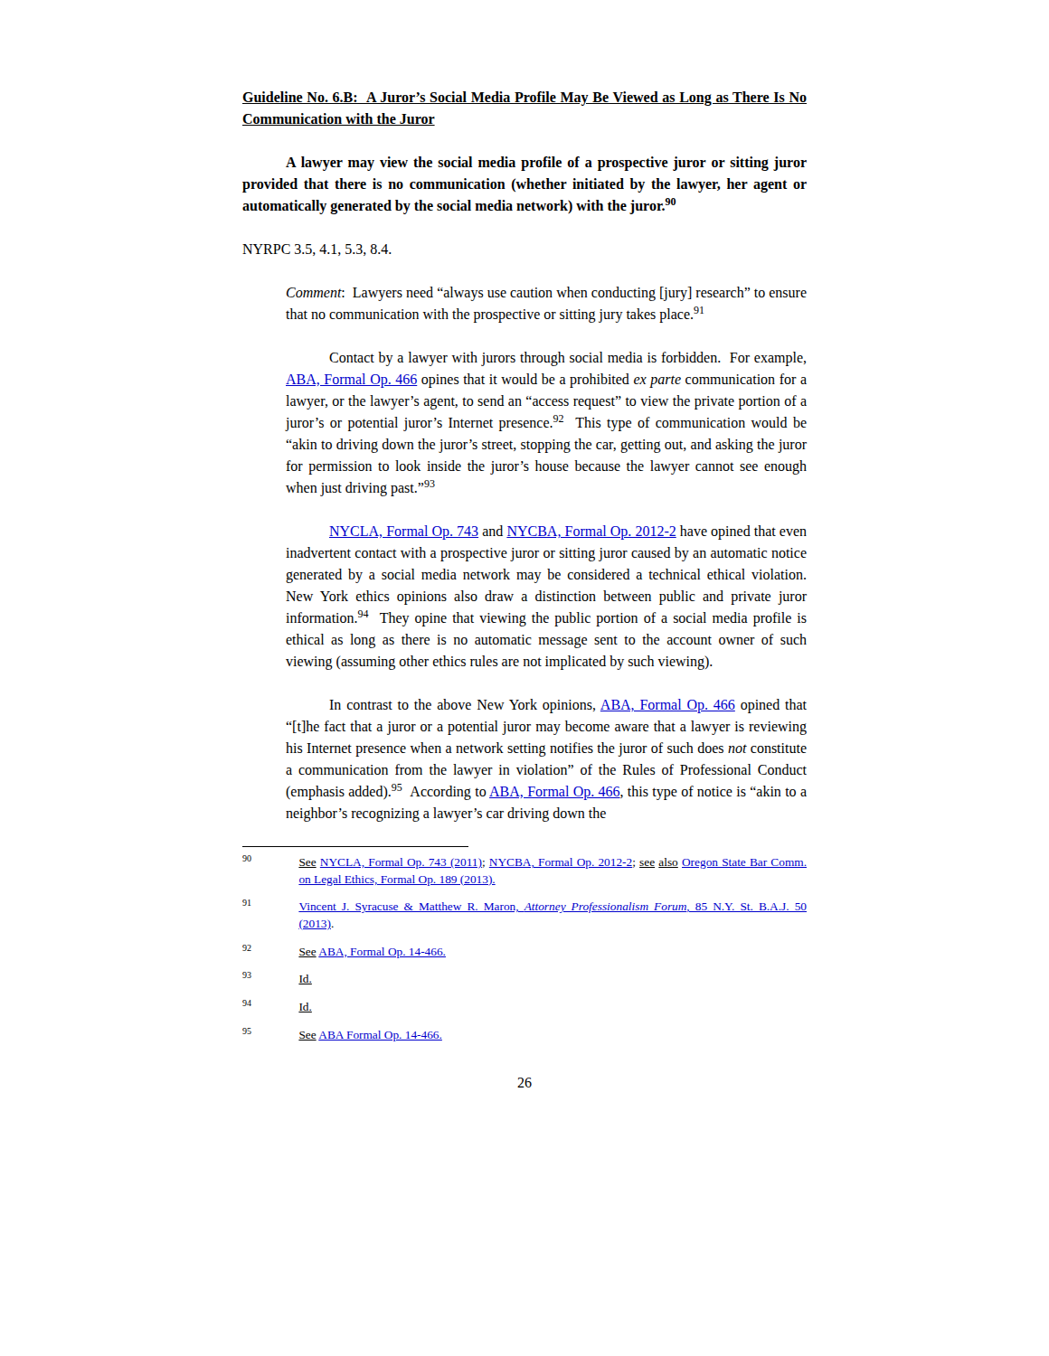Guideline No. 6.B: A Juror’s Social Media Profile May Be Viewed as Long as There Is No Communication with the Juror
A lawyer may view the social media profile of a prospective juror or sitting juror provided that there is no communication (whether initiated by the lawyer, her agent or automatically generated by the social media network) with the juror.90
NYRPC 3.5, 4.1, 5.3, 8.4.
Comment: Lawyers need “always use caution when conducting [jury] research” to ensure that no communication with the prospective or sitting jury takes place.91
Contact by a lawyer with jurors through social media is forbidden. For example, ABA, Formal Op. 466 opines that it would be a prohibited ex parte communication for a lawyer, or the lawyer’s agent, to send an “access request” to view the private portion of a juror’s or potential juror’s Internet presence.92 This type of communication would be “akin to driving down the juror’s street, stopping the car, getting out, and asking the juror for permission to look inside the juror’s house because the lawyer cannot see enough when just driving past.”93
NYCLA, Formal Op. 743 and NYCBA, Formal Op. 2012-2 have opined that even inadvertent contact with a prospective juror or sitting juror caused by an automatic notice generated by a social media network may be considered a technical ethical violation. New York ethics opinions also draw a distinction between public and private juror information.94 They opine that viewing the public portion of a social media profile is ethical as long as there is no automatic message sent to the account owner of such viewing (assuming other ethics rules are not implicated by such viewing).
In contrast to the above New York opinions, ABA, Formal Op. 466 opined that “[t]he fact that a juror or a potential juror may become aware that a lawyer is reviewing his Internet presence when a network setting notifies the juror of such does not constitute a communication from the lawyer in violation” of the Rules of Professional Conduct (emphasis added).95 According to ABA, Formal Op. 466, this type of notice is “akin to a neighbor’s recognizing a lawyer’s car driving down the
90
See NYCLA, Formal Op. 743 (2011); NYCBA, Formal Op. 2012-2; see also Oregon State Bar Comm. on Legal Ethics, Formal Op. 189 (2013).
91
Vincent J. Syracuse & Matthew R. Maron, Attorney Professionalism Forum, 85 N.Y. St. B.A.J. 50 (2013).
92
See ABA, Formal Op. 14-466.
93
Id.
94
Id.
95
See ABA Formal Op. 14-466.
26